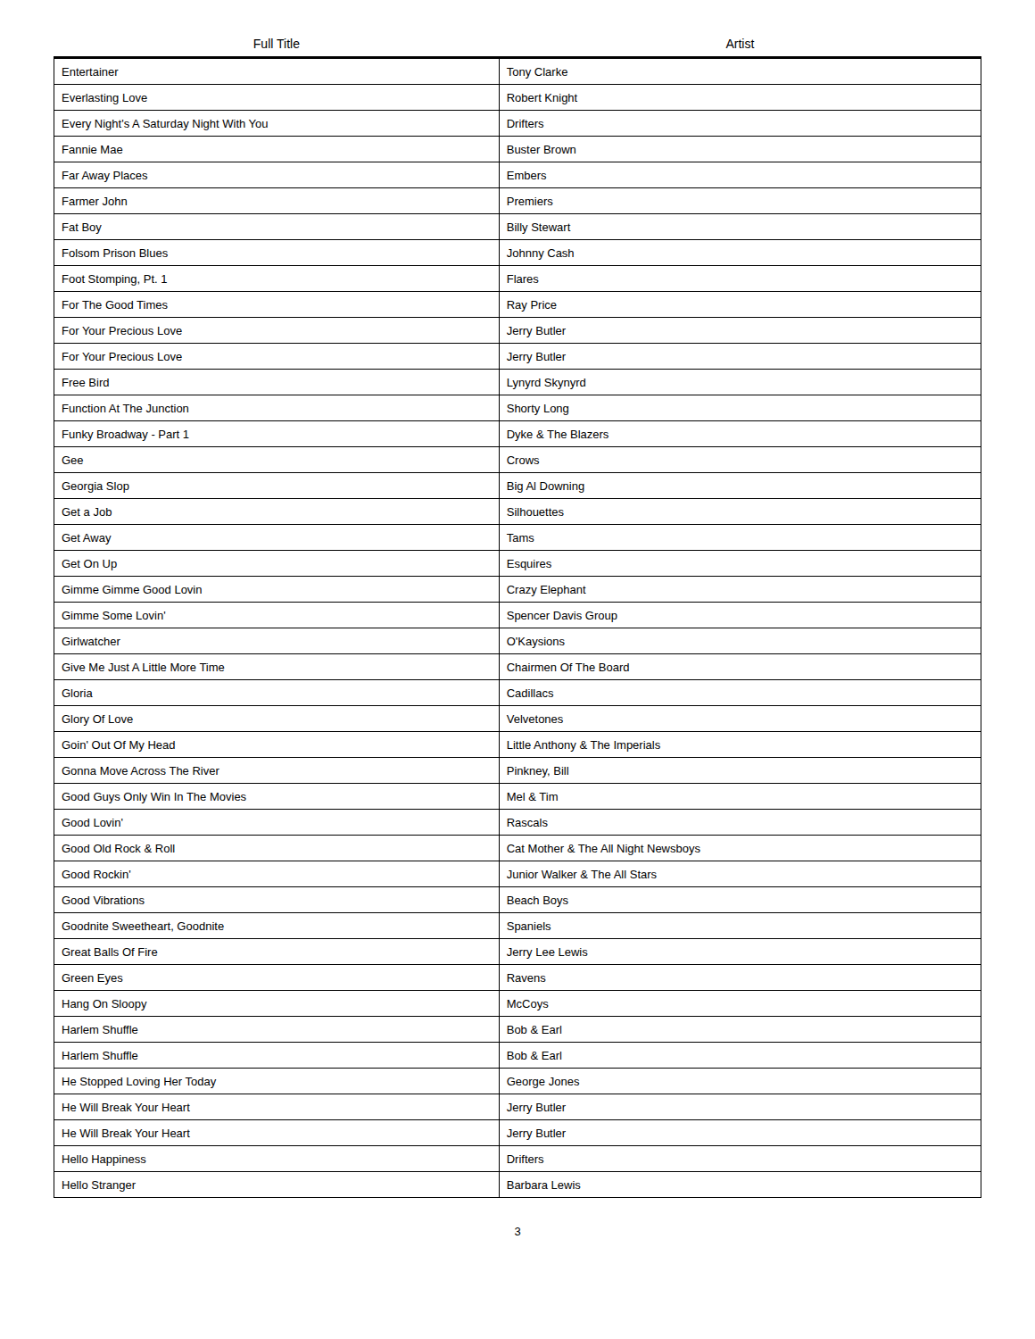| Full Title | Artist |
| --- | --- |
| Entertainer | Tony Clarke |
| Everlasting Love | Robert Knight |
| Every Night's A Saturday Night With You | Drifters |
| Fannie Mae | Buster Brown |
| Far Away Places | Embers |
| Farmer John | Premiers |
| Fat Boy | Billy Stewart |
| Folsom Prison Blues | Johnny Cash |
| Foot Stomping, Pt. 1 | Flares |
| For The Good Times | Ray Price |
| For Your Precious Love | Jerry Butler |
| For Your Precious Love | Jerry Butler |
| Free Bird | Lynyrd Skynyrd |
| Function At The Junction | Shorty Long |
| Funky Broadway - Part 1 | Dyke & The Blazers |
| Gee | Crows |
| Georgia Slop | Big Al Downing |
| Get a Job | Silhouettes |
| Get Away | Tams |
| Get On Up | Esquires |
| Gimme Gimme Good Lovin | Crazy Elephant |
| Gimme Some Lovin' | Spencer Davis Group |
| Girlwatcher | O'Kaysions |
| Give Me Just A Little More Time | Chairmen Of The Board |
| Gloria | Cadillacs |
| Glory Of Love | Velvetones |
| Goin' Out Of My Head | Little Anthony & The Imperials |
| Gonna Move Across The River | Pinkney, Bill |
| Good Guys Only Win In The Movies | Mel & Tim |
| Good Lovin' | Rascals |
| Good Old Rock & Roll | Cat Mother & The All Night Newsboys |
| Good Rockin' | Junior Walker & The All Stars |
| Good Vibrations | Beach Boys |
| Goodnite Sweetheart, Goodnite | Spaniels |
| Great Balls Of Fire | Jerry Lee Lewis |
| Green Eyes | Ravens |
| Hang On Sloopy | McCoys |
| Harlem Shuffle | Bob & Earl |
| Harlem Shuffle | Bob & Earl |
| He Stopped Loving Her Today | George Jones |
| He Will Break Your Heart | Jerry Butler |
| He Will Break Your Heart | Jerry Butler |
| Hello Happiness | Drifters |
| Hello Stranger | Barbara Lewis |
3